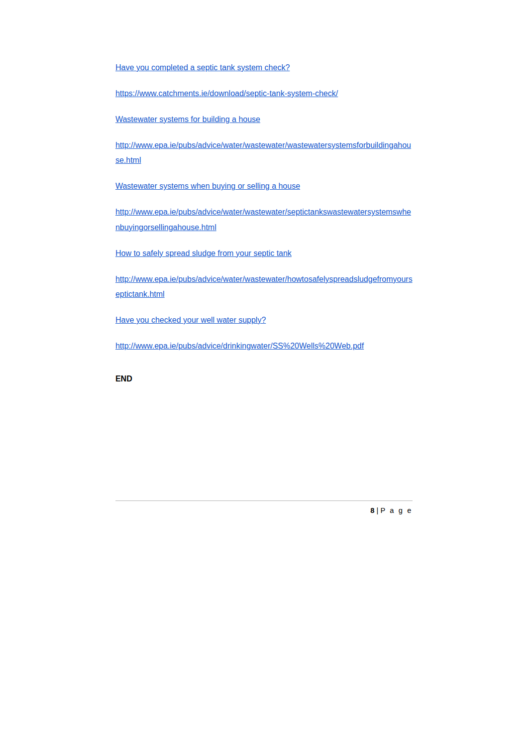Have you completed a septic tank system check?
https://www.catchments.ie/download/septic-tank-system-check/
Wastewater systems for building a house
http://www.epa.ie/pubs/advice/water/wastewater/wastewatersystemsforbuildingahouse.html
Wastewater systems when buying or selling a house
http://www.epa.ie/pubs/advice/water/wastewater/septictankswastewatersystemswhenbuyingorsellingahouse.html
How to safely spread sludge from your septic tank
http://www.epa.ie/pubs/advice/water/wastewater/howtosafelyspreadsludgefromyourseptictank.html
Have you checked your well water supply?
http://www.epa.ie/pubs/advice/drinkingwater/SS%20Wells%20Web.pdf
END
8 | P a g e